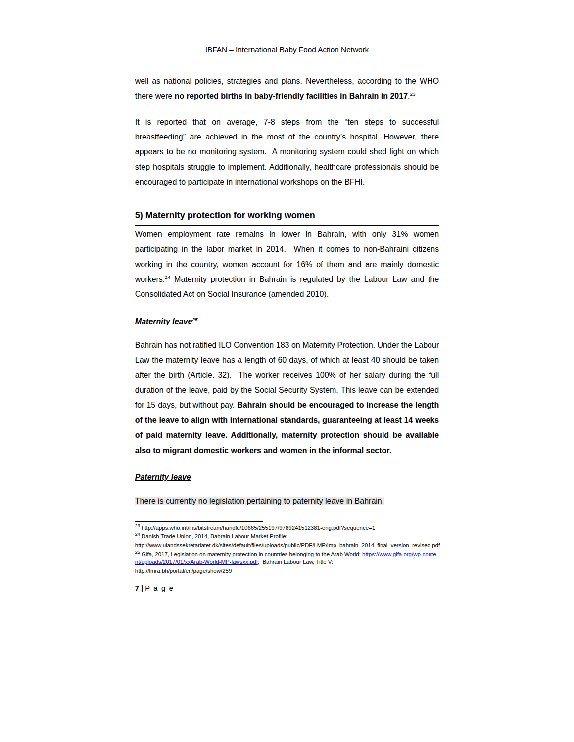IBFAN – International Baby Food Action Network
well as national policies, strategies and plans. Nevertheless, according to the WHO there were no reported births in baby-friendly facilities in Bahrain in 2017.23
It is reported that on average, 7-8 steps from the “ten steps to successful breastfeeding” are achieved in the most of the country’s hospital. However, there appears to be no monitoring system. A monitoring system could shed light on which step hospitals struggle to implement. Additionally, healthcare professionals should be encouraged to participate in international workshops on the BFHI.
5) Maternity protection for working women
Women employment rate remains in lower in Bahrain, with only 31% women participating in the labor market in 2014. When it comes to non-Bahraini citizens working in the country, women account for 16% of them and are mainly domestic workers.24 Maternity protection in Bahrain is regulated by the Labour Law and the Consolidated Act on Social Insurance (amended 2010).
Maternity leave25
Bahrain has not ratified ILO Convention 183 on Maternity Protection. Under the Labour Law the maternity leave has a length of 60 days, of which at least 40 should be taken after the birth (Article. 32). The worker receives 100% of her salary during the full duration of the leave, paid by the Social Security System. This leave can be extended for 15 days, but without pay. Bahrain should be encouraged to increase the length of the leave to align with international standards, guaranteeing at least 14 weeks of paid maternity leave. Additionally, maternity protection should be available also to migrant domestic workers and women in the informal sector.
Paternity leave
There is currently no legislation pertaining to paternity leave in Bahrain.
23 http://apps.who.int/iris/bitstream/handle/10665/255197/9789241512381-eng.pdf?sequence=1
24 Danish Trade Union, 2014, Bahrain Labour Market Profile:
http://www.ulandssekretariatet.dk/sites/default/files/uploads/public/PDF/LMP/lmp_bahrain_2014_final_version_revised.pdf
25 Gifa, 2017, Legislation on maternity protection in countries belonging to the Arab World: https://www.gifa.org/wp-content/uploads/2017/01/xxArab-World-MP-lawsxx.pdf; Bahrain Labour Law, Title V:
http://lmra.bh/portal/en/page/show/259
7 | P a g e